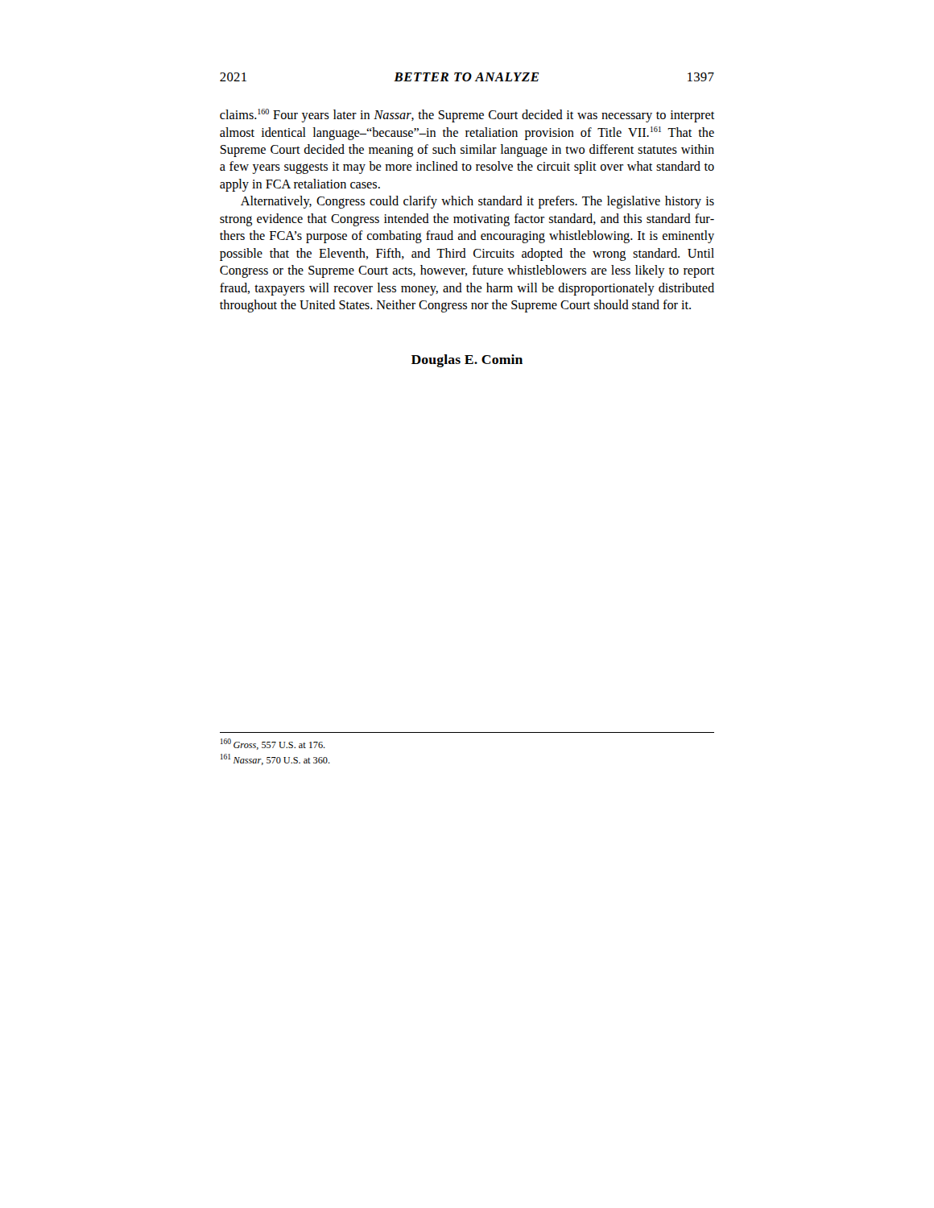2021 BETTER TO ANALYZE 1397
claims.160 Four years later in Nassar, the Supreme Court decided it was necessary to interpret almost identical language–“because”–in the retaliation provision of Title VII.161 That the Supreme Court decided the meaning of such similar language in two different statutes within a few years suggests it may be more inclined to resolve the circuit split over what standard to apply in FCA retaliation cases.
Alternatively, Congress could clarify which standard it prefers. The legislative history is strong evidence that Congress intended the motivating factor standard, and this standard furthers the FCA’s purpose of combating fraud and encouraging whistleblowing. It is eminently possible that the Eleventh, Fifth, and Third Circuits adopted the wrong standard. Until Congress or the Supreme Court acts, however, future whistleblowers are less likely to report fraud, taxpayers will recover less money, and the harm will be disproportionately distributed throughout the United States. Neither Congress nor the Supreme Court should stand for it.
Douglas E. Comin
160 Gross, 557 U.S. at 176.
161 Nassar, 570 U.S. at 360.